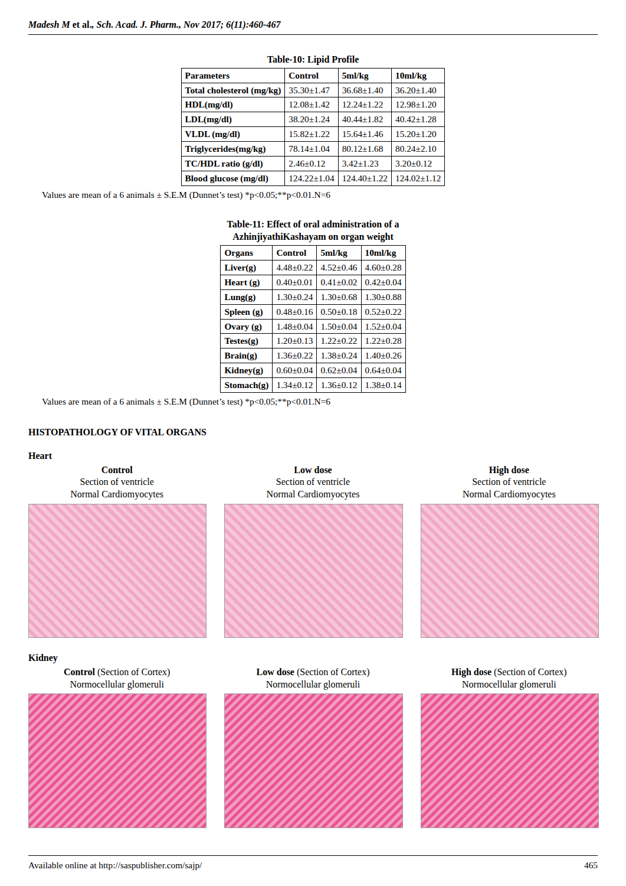Madesh M et al., Sch. Acad. J. Pharm., Nov 2017; 6(11):460-467
Table-10: Lipid Profile
| Parameters | Control | 5ml/kg | 10ml/kg |
| --- | --- | --- | --- |
| Total cholesterol (mg/kg) | 35.30±1.47 | 36.68±1.40 | 36.20±1.40 |
| HDL(mg/dl) | 12.08±1.42 | 12.24±1.22 | 12.98±1.20 |
| LDL(mg/dl) | 38.20±1.24 | 40.44±1.82 | 40.42±1.28 |
| VLDL (mg/dl) | 15.82±1.22 | 15.64±1.46 | 15.20±1.20 |
| Triglycerides(mg/kg) | 78.14±1.04 | 80.12±1.68 | 80.24±2.10 |
| TC/HDL ratio (g/dl) | 2.46±0.12 | 3.42±1.23 | 3.20±0.12 |
| Blood glucose (mg/dl) | 124.22±1.04 | 124.40±1.22 | 124.02±1.12 |
Values are mean of a 6 animals ± S.E.M (Dunnet’s test) *p<0.05;**p<0.01.N=6
Table-11: Effect of oral administration of a AzhinjiyathiKashayam on organ weight
| Organs | Control | 5ml/kg | 10ml/kg |
| --- | --- | --- | --- |
| Liver(g) | 4.48±0.22 | 4.52±0.46 | 4.60±0.28 |
| Heart (g) | 0.40±0.01 | 0.41±0.02 | 0.42±0.04 |
| Lung(g) | 1.30±0.24 | 1.30±0.68 | 1.30±0.88 |
| Spleen (g) | 0.48±0.16 | 0.50±0.18 | 0.52±0.22 |
| Ovary (g) | 1.48±0.04 | 1.50±0.04 | 1.52±0.04 |
| Testes(g) | 1.20±0.13 | 1.22±0.22 | 1.22±0.28 |
| Brain(g) | 1.36±0.22 | 1.38±0.24 | 1.40±0.26 |
| Kidney(g) | 0.60±0.04 | 0.62±0.04 | 0.64±0.04 |
| Stomach(g) | 1.34±0.12 | 1.36±0.12 | 1.38±0.14 |
Values are mean of a 6 animals ± S.E.M (Dunnet’s test) *p<0.05;**p<0.01.N=6
HISTOPATHOLOGY OF VITAL ORGANS
Heart
Control
Section of ventricle
Normal Cardiomyocytes
Low dose
Section of ventricle
Normal Cardiomyocytes
High dose
Section of ventricle
Normal Cardiomyocytes
Kidney
Control (Section of Cortex)
Normocellular glomeruli
Low dose (Section of Cortex)
Normocellular glomeruli
High dose (Section of Cortex)
Normocellular glomeruli
Available online at http://saspublisher.com/sajp/ 465